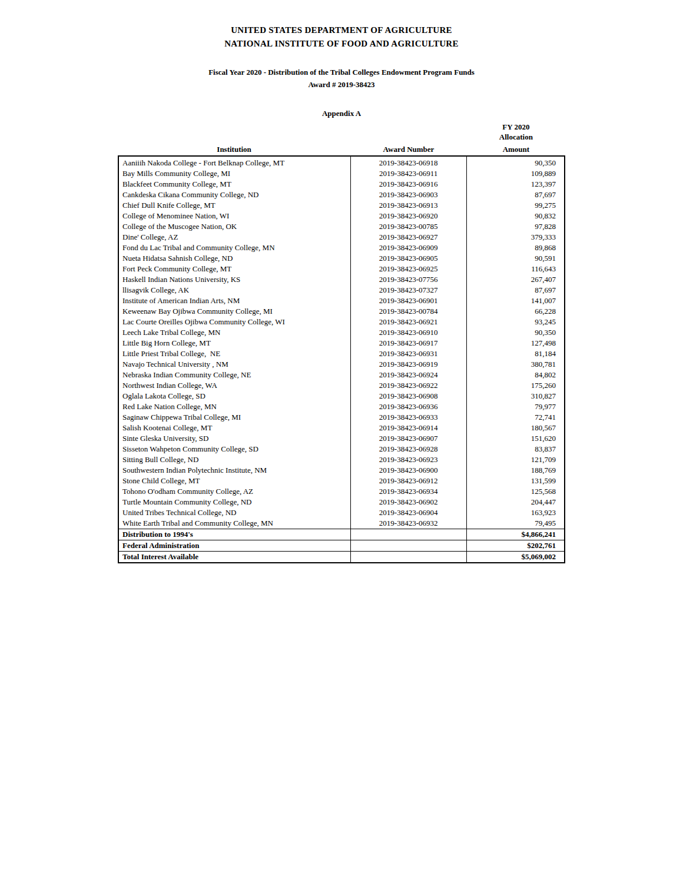UNITED STATES DEPARTMENT OF AGRICULTURE
NATIONAL INSTITUTE OF FOOD AND AGRICULTURE
Fiscal Year 2020 - Distribution of the Tribal Colleges Endowment Program Funds
Award # 2019-38423
Appendix A
| | | FY 2020 Allocation |
| --- | --- | --- |
| Institution | Award Number | Amount |
| Aaniiih Nakoda College - Fort Belknap College, MT | 2019-38423-06918 | 90,350 |
| Bay Mills Community College, MI | 2019-38423-06911 | 109,889 |
| Blackfeet Community College, MT | 2019-38423-06916 | 123,397 |
| Cankdeska Cikana Community College, ND | 2019-38423-06903 | 87,697 |
| Chief Dull Knife College, MT | 2019-38423-06913 | 99,275 |
| College of Menominee Nation, WI | 2019-38423-06920 | 90,832 |
| College of the Muscogee Nation, OK | 2019-38423-00785 | 97,828 |
| Dine' College, AZ | 2019-38423-06927 | 379,333 |
| Fond du Lac Tribal and Community College, MN | 2019-38423-06909 | 89,868 |
| Nueta Hidatsa Sahnish College, ND | 2019-38423-06905 | 90,591 |
| Fort Peck Community College, MT | 2019-38423-06925 | 116,643 |
| Haskell Indian Nations University, KS | 2019-38423-07756 | 267,407 |
| llisagvik College, AK | 2019-38423-07327 | 87,697 |
| Institute of American Indian Arts, NM | 2019-38423-06901 | 141,007 |
| Keweenaw Bay Ojibwa Community College, MI | 2019-38423-00784 | 66,228 |
| Lac Courte Oreilles Ojibwa Community College, WI | 2019-38423-06921 | 93,245 |
| Leech Lake Tribal College, MN | 2019-38423-06910 | 90,350 |
| Little Big Horn College, MT | 2019-38423-06917 | 127,498 |
| Little Priest Tribal College, NE | 2019-38423-06931 | 81,184 |
| Navajo Technical University , NM | 2019-38423-06919 | 380,781 |
| Nebraska Indian Community College, NE | 2019-38423-06924 | 84,802 |
| Northwest Indian College, WA | 2019-38423-06922 | 175,260 |
| Oglala Lakota College, SD | 2019-38423-06908 | 310,827 |
| Red Lake Nation College, MN | 2019-38423-06936 | 79,977 |
| Saginaw Chippewa Tribal College, MI | 2019-38423-06933 | 72,741 |
| Salish Kootenai College, MT | 2019-38423-06914 | 180,567 |
| Sinte Gleska University, SD | 2019-38423-06907 | 151,620 |
| Sisseton Wahpeton Community College, SD | 2019-38423-06928 | 83,837 |
| Sitting Bull College, ND | 2019-38423-06923 | 121,709 |
| Southwestern Indian Polytechnic Institute, NM | 2019-38423-06900 | 188,769 |
| Stone Child College, MT | 2019-38423-06912 | 131,599 |
| Tohono O'odham Community College, AZ | 2019-38423-06934 | 125,568 |
| Turtle Mountain Community College, ND | 2019-38423-06902 | 204,447 |
| United Tribes Technical College, ND | 2019-38423-06904 | 163,923 |
| White Earth Tribal and Community College, MN | 2019-38423-06932 | 79,495 |
| Distribution to 1994's | | $4,866,241 |
| Federal Administration | | $202,761 |
| Total Interest Available | | $5,069,002 |